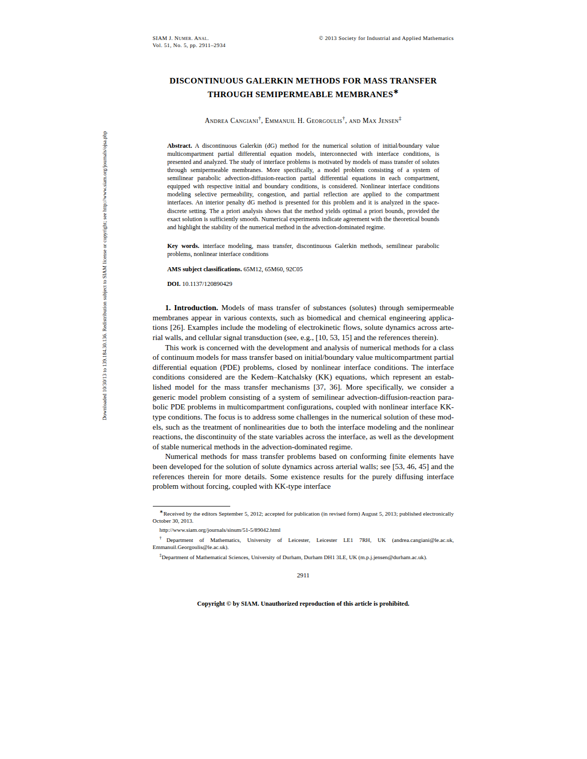Downloaded 10/30/13 to 139.184.30.136. Redistribution subject to SIAM license or copyright; see http://www.siam.org/journals/ojsa.php
SIAM J. Numer. Anal.
Vol. 51, No. 5, pp. 2911–2934
© 2013 Society for Industrial and Applied Mathematics
Discontinuous Galerkin Methods for Mass Transfer
Through Semipermeable Membranes∗
Andrea Cangiani†, Emmanuil H. Georgoulis†, and Max Jensen‡
Abstract. A discontinuous Galerkin (dG) method for the numerical solution of initial/boundary value multicompartment partial differential equation models, interconnected with interface conditions, is presented and analyzed. The study of interface problems is motivated by models of mass transfer of solutes through semipermeable membranes. More specifically, a model problem consisting of a system of semilinear parabolic advection-diffusion-reaction partial differential equations in each compartment, equipped with respective initial and boundary conditions, is considered. Nonlinear interface conditions modeling selective permeability, congestion, and partial reflection are applied to the compartment interfaces. An interior penalty dG method is presented for this problem and it is analyzed in the space-discrete setting. The a priori analysis shows that the method yields optimal a priori bounds, provided the exact solution is sufficiently smooth. Numerical experiments indicate agreement with the theoretical bounds and highlight the stability of the numerical method in the advection-dominated regime.
Key words. interface modeling, mass transfer, discontinuous Galerkin methods, semilinear parabolic problems, nonlinear interface conditions
AMS subject classifications. 65M12, 65M60, 92C05
DOI. 10.1137/120890429
1. Introduction. Models of mass transfer of substances (solutes) through semipermeable membranes appear in various contexts, such as biomedical and chemical engineering applications [26]. Examples include the modeling of electrokinetic flows, solute dynamics across arterial walls, and cellular signal transduction (see, e.g., [10, 53, 15] and the references therein).
This work is concerned with the development and analysis of numerical methods for a class of continuum models for mass transfer based on initial/boundary value multicompartment partial differential equation (PDE) problems, closed by nonlinear interface conditions. The interface conditions considered are the Kedem–Katchalsky (KK) equations, which represent an established model for the mass transfer mechanisms [37, 36]. More specifically, we consider a generic model problem consisting of a system of semilinear advection-diffusion-reaction parabolic PDE problems in multicompartment configurations, coupled with nonlinear interface KK-type conditions. The focus is to address some challenges in the numerical solution of these models, such as the treatment of nonlinearities due to both the interface modeling and the nonlinear reactions, the discontinuity of the state variables across the interface, as well as the development of stable numerical methods in the advection-dominated regime.
Numerical methods for mass transfer problems based on conforming finite elements have been developed for the solution of solute dynamics across arterial walls; see [53, 46, 45] and the references therein for more details. Some existence results for the purely diffusing interface problem without forcing, coupled with KK-type interface
∗Received by the editors September 5, 2012; accepted for publication (in revised form) August 5, 2013; published electronically October 30, 2013.
http://www.siam.org/journals/sinum/51-5/89042.html
†Department of Mathematics, University of Leicester, Leicester LE1 7RH, UK (andrea.cangiani@le.ac.uk, Emmanuil.Georgoulis@le.ac.uk).
‡Department of Mathematical Sciences, University of Durham, Durham DH1 3LE, UK (m.p.j.jensen@durham.ac.uk).
2911
Copyright © by SIAM. Unauthorized reproduction of this article is prohibited.